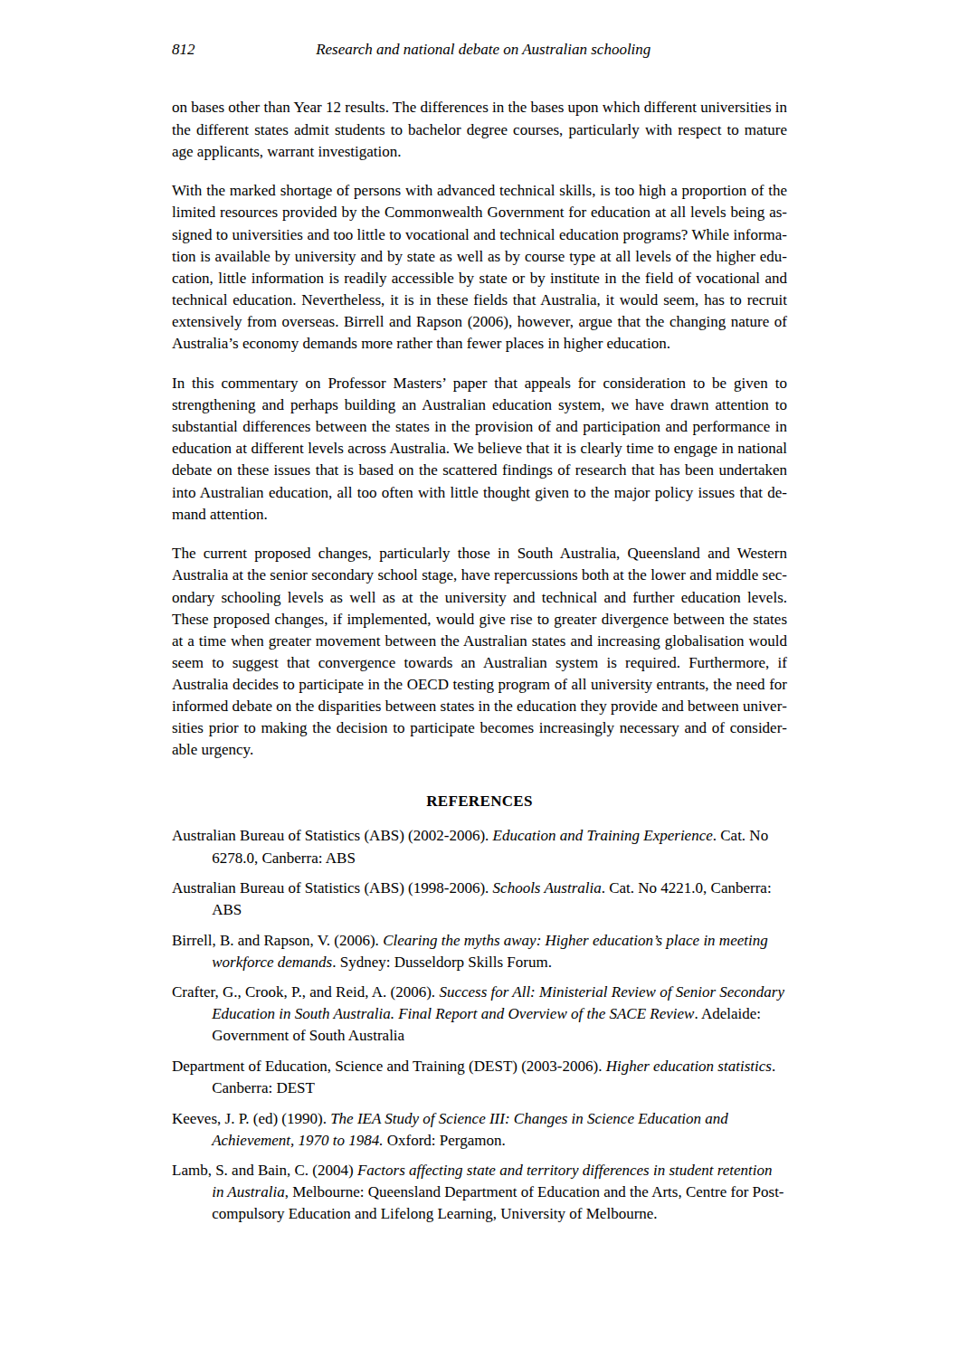812 Research and national debate on Australian schooling
on bases other than Year 12 results. The differences in the bases upon which different universities in the different states admit students to bachelor degree courses, particularly with respect to mature age applicants, warrant investigation.
With the marked shortage of persons with advanced technical skills, is too high a proportion of the limited resources provided by the Commonwealth Government for education at all levels being assigned to universities and too little to vocational and technical education programs? While information is available by university and by state as well as by course type at all levels of the higher education, little information is readily accessible by state or by institute in the field of vocational and technical education. Nevertheless, it is in these fields that Australia, it would seem, has to recruit extensively from overseas. Birrell and Rapson (2006), however, argue that the changing nature of Australia’s economy demands more rather than fewer places in higher education.
In this commentary on Professor Masters’ paper that appeals for consideration to be given to strengthening and perhaps building an Australian education system, we have drawn attention to substantial differences between the states in the provision of and participation and performance in education at different levels across Australia. We believe that it is clearly time to engage in national debate on these issues that is based on the scattered findings of research that has been undertaken into Australian education, all too often with little thought given to the major policy issues that demand attention.
The current proposed changes, particularly those in South Australia, Queensland and Western Australia at the senior secondary school stage, have repercussions both at the lower and middle secondary schooling levels as well as at the university and technical and further education levels. These proposed changes, if implemented, would give rise to greater divergence between the states at a time when greater movement between the Australian states and increasing globalisation would seem to suggest that convergence towards an Australian system is required. Furthermore, if Australia decides to participate in the OECD testing program of all university entrants, the need for informed debate on the disparities between states in the education they provide and between universities prior to making the decision to participate becomes increasingly necessary and of considerable urgency.
REFERENCES
Australian Bureau of Statistics (ABS) (2002-2006). Education and Training Experience. Cat. No 6278.0, Canberra: ABS
Australian Bureau of Statistics (ABS) (1998-2006). Schools Australia. Cat. No 4221.0, Canberra: ABS
Birrell, B. and Rapson, V. (2006). Clearing the myths away: Higher education’s place in meeting workforce demands. Sydney: Dusseldorp Skills Forum.
Crafter, G., Crook, P., and Reid, A. (2006). Success for All: Ministerial Review of Senior Secondary Education in South Australia. Final Report and Overview of the SACE Review. Adelaide: Government of South Australia
Department of Education, Science and Training (DEST) (2003-2006). Higher education statistics. Canberra: DEST
Keeves, J. P. (ed) (1990). The IEA Study of Science III: Changes in Science Education and Achievement, 1970 to 1984. Oxford: Pergamon.
Lamb, S. and Bain, C. (2004) Factors affecting state and territory differences in student retention in Australia, Melbourne: Queensland Department of Education and the Arts, Centre for Post-compulsory Education and Lifelong Learning, University of Melbourne.